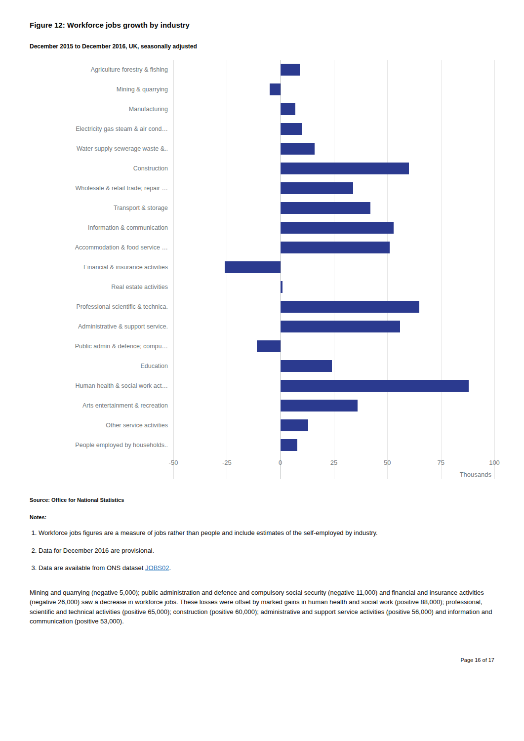Figure 12: Workforce jobs growth by industry
December 2015 to December 2016, UK, seasonally adjusted
Agriculture forestry & fishing
Mining & quarrying
Manufacturing
Electricity gas steam & air cond…
Water supply sewerage waste &..
Construction
Wholesale & retail trade; repair …
Transport & storage
Information & communication
Accommodation & food service …
Financial & insurance activities
Real estate activities
Professional scientific & technica.
Administrative & support service.
Public admin & defence; compu…
Education
Human health & social work act…
Arts entertainment & recreation
Other service activities
People employed by households..
-50 -25 0 25 50 75 100
Thousands
Source: Office for National Statistics
Notes:
Workforce jobs figures are a measure of jobs rather than people and include estimates of the self-employed by industry.
Data for December 2016 are provisional.
Data are available from ONS dataset JOBS02.
Mining and quarrying (negative 5,000); public administration and defence and compulsory social security (negative 11,000) and financial and insurance activities (negative 26,000) saw a decrease in workforce jobs. These losses were offset by marked gains in human health and social work (positive 88,000); professional, scientific and technical activities (positive 65,000); construction (positive 60,000); administrative and support service activities (positive 56,000) and information and communication (positive 53,000).
Page 16 of 17